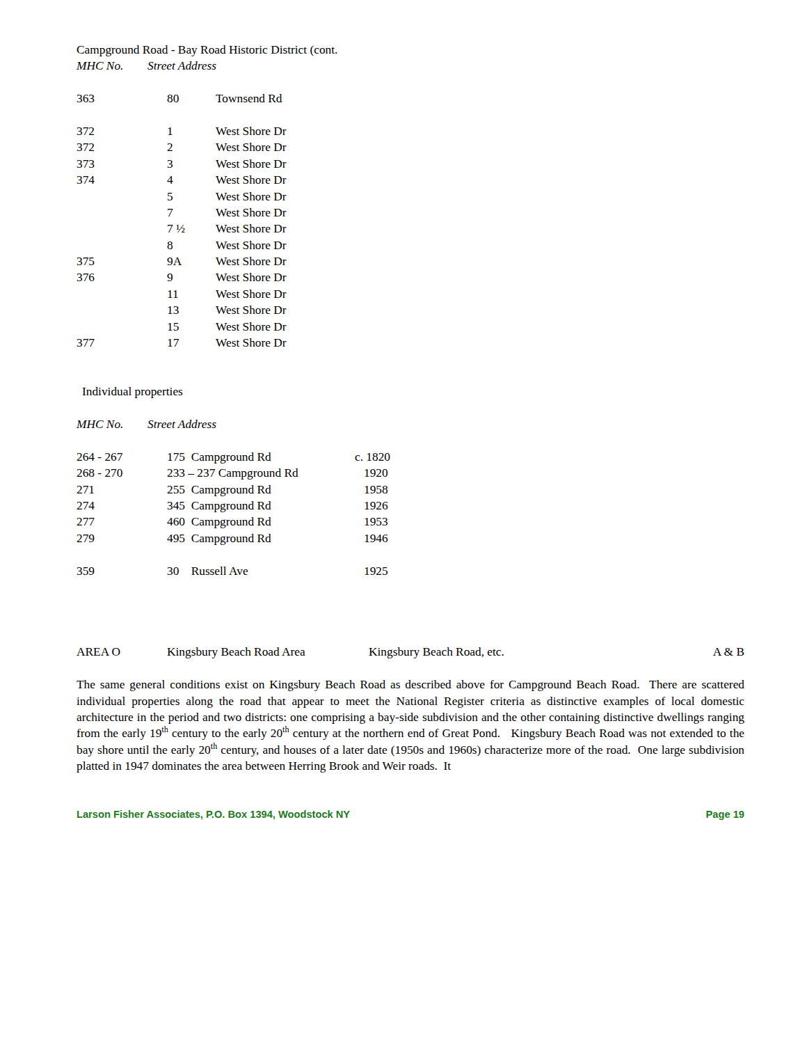Campground Road - Bay Road Historic District (cont.
MHC No. Street Address
| 363 | 80 | Townsend Rd |
| 372 | 1 | West Shore Dr |
| 372 | 2 | West Shore Dr |
| 373 | 3 | West Shore Dr |
| 374 | 4 | West Shore Dr |
| | 5 | West Shore Dr |
| | 7 | West Shore Dr |
| | 7 ½ | West Shore Dr |
| | 8 | West Shore Dr |
| 375 | 9A | West Shore Dr |
| 376 | 9 | West Shore Dr |
| | 11 | West Shore Dr |
| | 13 | West Shore Dr |
| | 15 | West Shore Dr |
| 377 | 17 | West Shore Dr |
Individual properties
MHC No. Street Address
| 264 - 267 | 175 Campground Rd | c. 1820 |
| 268 - 270 | 233 – 237 Campground Rd | 1920 |
| 271 | 255 Campground Rd | 1958 |
| 274 | 345 Campground Rd | 1926 |
| 277 | 460 Campground Rd | 1953 |
| 279 | 495 Campground Rd | 1946 |
| 359 | 30 Russell Ave | 1925 |
| AREA O | Kingsbury Beach Road Area | Kingsbury Beach Road, etc. | A & B |
The same general conditions exist on Kingsbury Beach Road as described above for Campground Beach Road. There are scattered individual properties along the road that appear to meet the National Register criteria as distinctive examples of local domestic architecture in the period and two districts: one comprising a bay-side subdivision and the other containing distinctive dwellings ranging from the early 19th century to the early 20th century at the northern end of Great Pond. Kingsbury Beach Road was not extended to the bay shore until the early 20th century, and houses of a later date (1950s and 1960s) characterize more of the road. One large subdivision platted in 1947 dominates the area between Herring Brook and Weir roads. It
Larson Fisher Associates, P.O. Box 1394, Woodstock NY Page 19